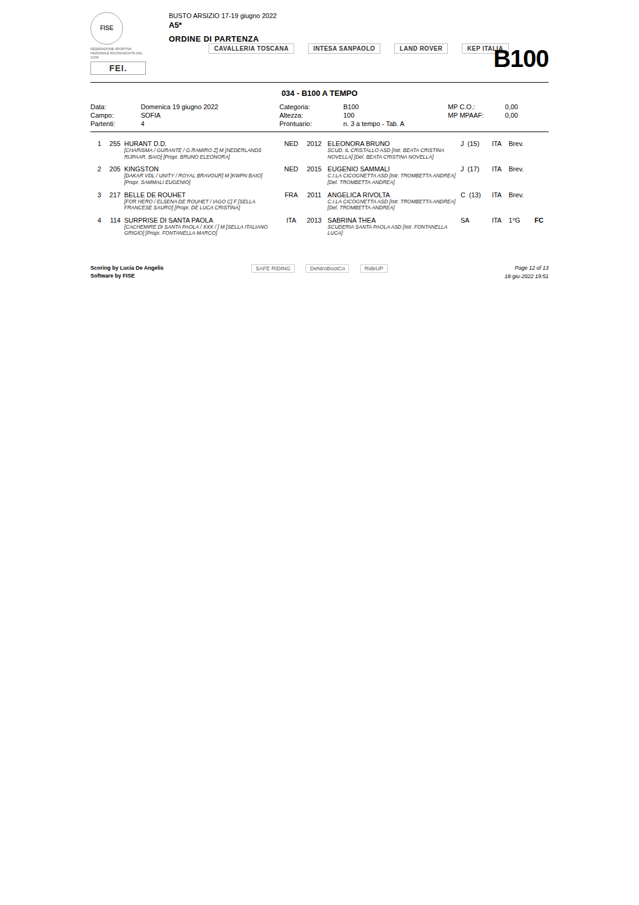FISE
Federazione Sportiva Nazionale riconosciuta dal CONI
FEI.
BUSTO ARSIZIO 17-19 giugno 2022
A5*
ORDINE DI PARTENZA
B100
CAVALLERIA TOSCANA INTESA SANPAOLO LAND ROVER KEP ITALIA
034 - B100 A TEMPO
| Data: | Domenica 19 giugno 2022 | Categoria: | B100 | MP C.O.: | 0,00 |
| Campo: | SOFIA | Altezza: | 100 | MP MPAAF: | 0,00 |
| Partenti: | 4 | Prontuario: | n. 3 a tempo - Tab. A |
| 1 | 255 | HURANT D.D. [CHARISMA / GURANTE / G.RAMIRO Z] M [NEDERLANDS RIJPAAR. BAIO] [Propr. BRUNO ELEONORA] | NED | 2012 | ELEONORA BRUNO SCUD. IL CRISTALLO ASD [Istr. BEATA CRISTINA NOVELLA] [Del. BEATA CRISTINA NOVELLA] | J (15) | ITA | Brev. | |
| 2 | 205 | KINGSTON [DAKAR VDL / UNITY / ROYAL BRAVOUR] M [KWPN BAIO] [Propr. SAMMALI EUGENIO] | NED | 2015 | EUGENIO SAMMALI C.I.LA CICOGNETTA ASD [Istr. TROMBETTA ANDREA] [Del. TROMBETTA ANDREA] | J (17) | ITA | Brev. | |
| 3 | 217 | BELLE DE ROUHET [FOR HERO / ELSENA DE ROUHET / IAGO C] F [SELLA FRANCESE SAURO] [Propr. DE LUCA CRISTINA] | FRA | 2011 | ANGELICA RIVOLTA C.I.LA CICOGNETTA ASD [Istr. TROMBETTA ANDREA] [Del. TROMBETTA ANDREA] | C (13) | ITA | Brev. | |
| 4 | 114 | SURPRISE DI SANTA PAOLA [CACHEMIRE DI SANTA PAOLA / XXX / ] M [SELLA ITALIANO GRIGIO] [Propr. FONTANELLA MARCO] | ITA | 2013 | SABRINA THEA SCUDERIA SANTA PAOLA ASD [Istr. FONTANELLA LUCA] | SA | ITA | 1°G | FC |
Scoring by Lucia De Angelis
Software by FISE
SAFE RIDING DeNiroBootCo RideUP
Page 12 of 13
18-giu-2022 19:51